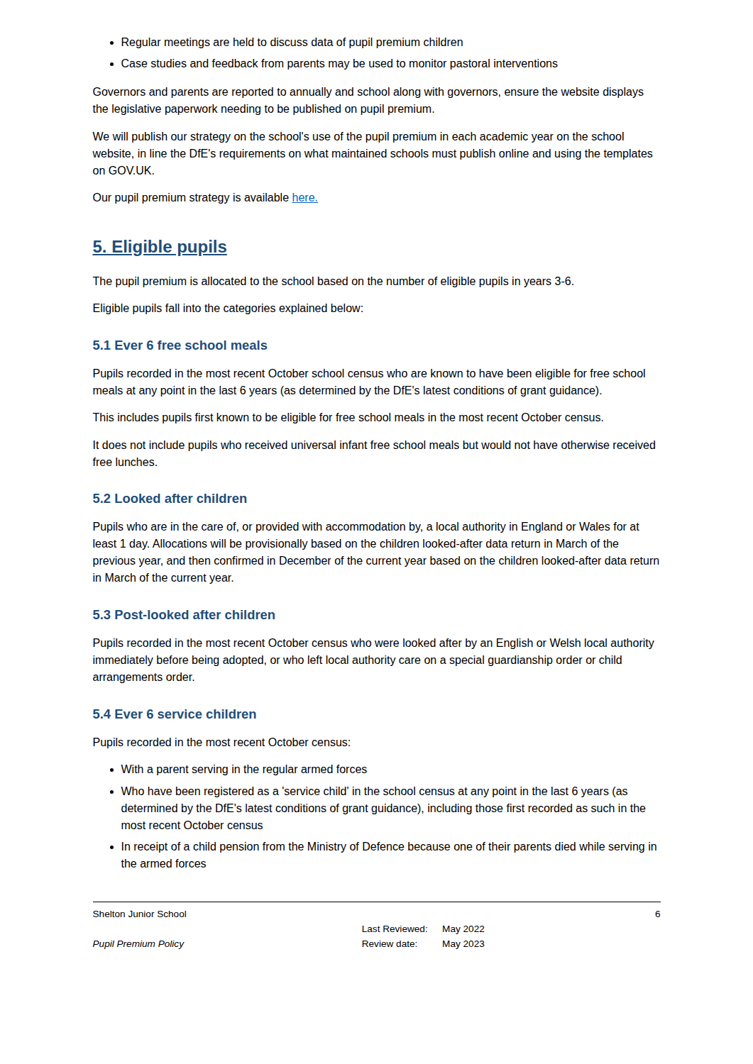Regular meetings are held to discuss data of pupil premium children
Case studies and feedback from parents may be used to monitor pastoral interventions
Governors and parents are reported to annually and school along with governors, ensure the website displays the legislative paperwork needing to be published on pupil premium.
We will publish our strategy on the school's use of the pupil premium in each academic year on the school website, in line the DfE's requirements on what maintained schools must publish online and using the templates on GOV.UK.
Our pupil premium strategy is available here.
5. Eligible pupils
The pupil premium is allocated to the school based on the number of eligible pupils in years 3-6.
Eligible pupils fall into the categories explained below:
5.1 Ever 6 free school meals
Pupils recorded in the most recent October school census who are known to have been eligible for free school meals at any point in the last 6 years (as determined by the DfE's latest conditions of grant guidance).
This includes pupils first known to be eligible for free school meals in the most recent October census.
It does not include pupils who received universal infant free school meals but would not have otherwise received free lunches.
5.2 Looked after children
Pupils who are in the care of, or provided with accommodation by, a local authority in England or Wales for at least 1 day. Allocations will be provisionally based on the children looked-after data return in March of the previous year, and then confirmed in December of the current year based on the children looked-after data return in March of the current year.
5.3 Post-looked after children
Pupils recorded in the most recent October census who were looked after by an English or Welsh local authority immediately before being adopted, or who left local authority care on a special guardianship order or child arrangements order.
5.4 Ever 6 service children
Pupils recorded in the most recent October census:
With a parent serving in the regular armed forces
Who have been registered as a 'service child' in the school census at any point in the last 6 years (as determined by the DfE's latest conditions of grant guidance), including those first recorded as such in the most recent October census
In receipt of a child pension from the Ministry of Defence because one of their parents died while serving in the armed forces
Shelton Junior School
Pupil Premium Policy
| Last Reviewed: | May 2022 |
| Review date: | May 2023 |
6